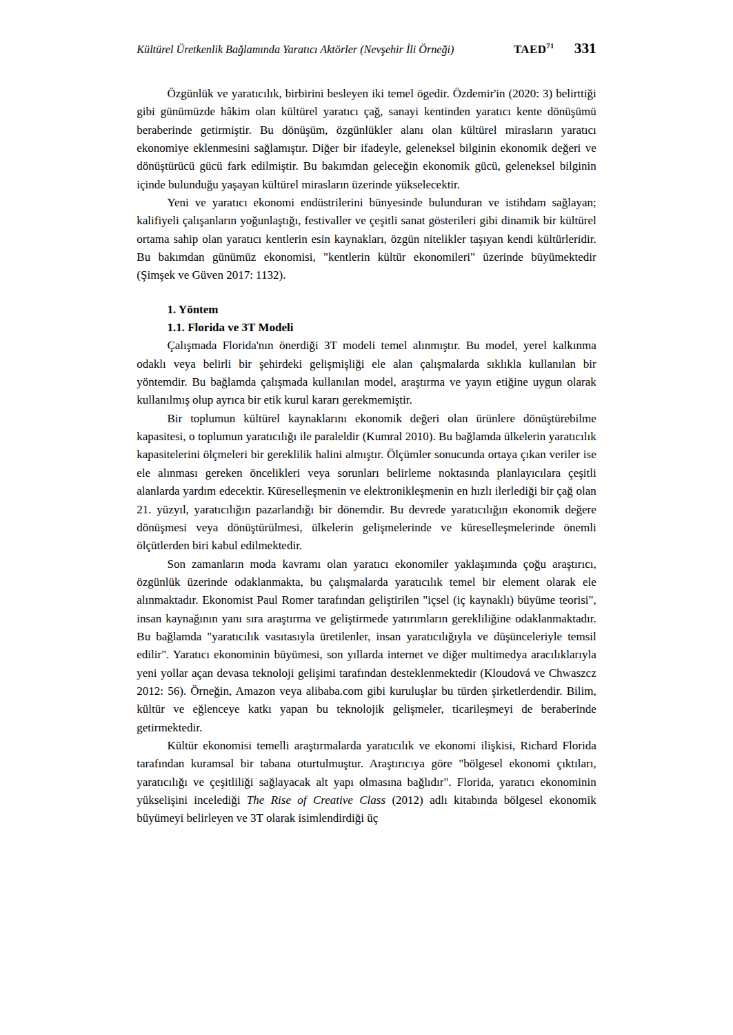Kültürel Üretkenlik Bağlamında Yaratıcı Aktörler (Nevşehir İli Örneği) TAED71 331
Özgünlük ve yaratıcılık, birbirini besleyen iki temel ögedir. Özdemir'in (2020: 3) belirttiği gibi günümüzde hâkim olan kültürel yaratıcı çağ, sanayi kentinden yaratıcı kente dönüşümü beraberinde getirmiştir. Bu dönüşüm, özgünlükler alanı olan kültürel mirasların yaratıcı ekonomiye eklenmesini sağlamıştır. Diğer bir ifadeyle, geleneksel bilginin ekonomik değeri ve dönüştürücü gücü fark edilmiştir. Bu bakımdan geleceğin ekonomik gücü, geleneksel bilginin içinde bulunduğu yaşayan kültürel mirasların üzerinde yükselecektir.
Yeni ve yaratıcı ekonomi endüstrilerini bünyesinde bulunduran ve istihdam sağlayan; kalifiyeli çalışanların yoğunlaştığı, festivaller ve çeşitli sanat gösterileri gibi dinamik bir kültürel ortama sahip olan yaratıcı kentlerin esin kaynakları, özgün nitelikler taşıyan kendi kültürleridir. Bu bakımdan günümüz ekonomisi, "kentlerin kültür ekonomileri" üzerinde büyümektedir (Şimşek ve Güven 2017: 1132).
1. Yöntem
1.1. Florida ve 3T Modeli
Çalışmada Florida'nın önerdiği 3T modeli temel alınmıştır. Bu model, yerel kalkınma odaklı veya belirli bir şehirdeki gelişmişliği ele alan çalışmalarda sıklıkla kullanılan bir yöntemdir. Bu bağlamda çalışmada kullanılan model, araştırma ve yayın etiğine uygun olarak kullanılmış olup ayrıca bir etik kurul kararı gerekmemiştir.
Bir toplumun kültürel kaynaklarını ekonomik değeri olan ürünlere dönüştürebilme kapasitesi, o toplumun yaratıcılığı ile paraleldir (Kumral 2010). Bu bağlamda ülkelerin yaratıcılık kapasitelerini ölçmeleri bir gereklilik halini almıştır. Ölçümler sonucunda ortaya çıkan veriler ise ele alınması gereken öncelikleri veya sorunları belirleme noktasında planlayıcılara çeşitli alanlarda yardım edecektir. Küreselleşmenin ve elektronikleşmenin en hızlı ilerlediği bir çağ olan 21. yüzyıl, yaratıcılığın pazarlandığı bir dönemdir. Bu devrede yaratıcılığın ekonomik değere dönüşmesi veya dönüştürülmesi, ülkelerin gelişmelerinde ve küreselleşmelerinde önemli ölçütlerden biri kabul edilmektedir.
Son zamanların moda kavramı olan yaratıcı ekonomiler yaklaşımında çoğu araştırıcı, özgünlük üzerinde odaklanmakta, bu çalışmalarda yaratıcılık temel bir element olarak ele alınmaktadır. Ekonomist Paul Romer tarafından geliştirilen "içsel (iç kaynaklı) büyüme teorisi", insan kaynağının yanı sıra araştırma ve geliştirmede yatırımların gerekliliğine odaklanmaktadır. Bu bağlamda "yaratıcılık vasıtasıyla üretilenler, insan yaratıcılığıyla ve düşünceleriyle temsil edilir". Yaratıcı ekonominin büyümesi, son yıllarda internet ve diğer multimedya aracılıklarıyla yeni yollar açan devasa teknoloji gelişimi tarafından desteklenmektedir (Kloudová ve Chwaszcz 2012: 56). Örneğin, Amazon veya alibaba.com gibi kuruluşlar bu türden şirketlerdendir. Bilim, kültür ve eğlenceye katkı yapan bu teknolojik gelişmeler, ticarileşmeyi de beraberinde getirmektedir.
Kültür ekonomisi temelli araştırmalarda yaratıcılık ve ekonomi ilişkisi, Richard Florida tarafından kuramsal bir tabana oturtulmuştur. Araştırıcıya göre "bölgesel ekonomi çıktıları, yaratıcılığı ve çeşitliliği sağlayacak alt yapı olmasına bağlıdır". Florida, yaratıcı ekonominin yükselişini incelediği The Rise of Creative Class (2012) adlı kitabında bölgesel ekonomik büyümeyi belirleyen ve 3T olarak isimlendirdiği üç